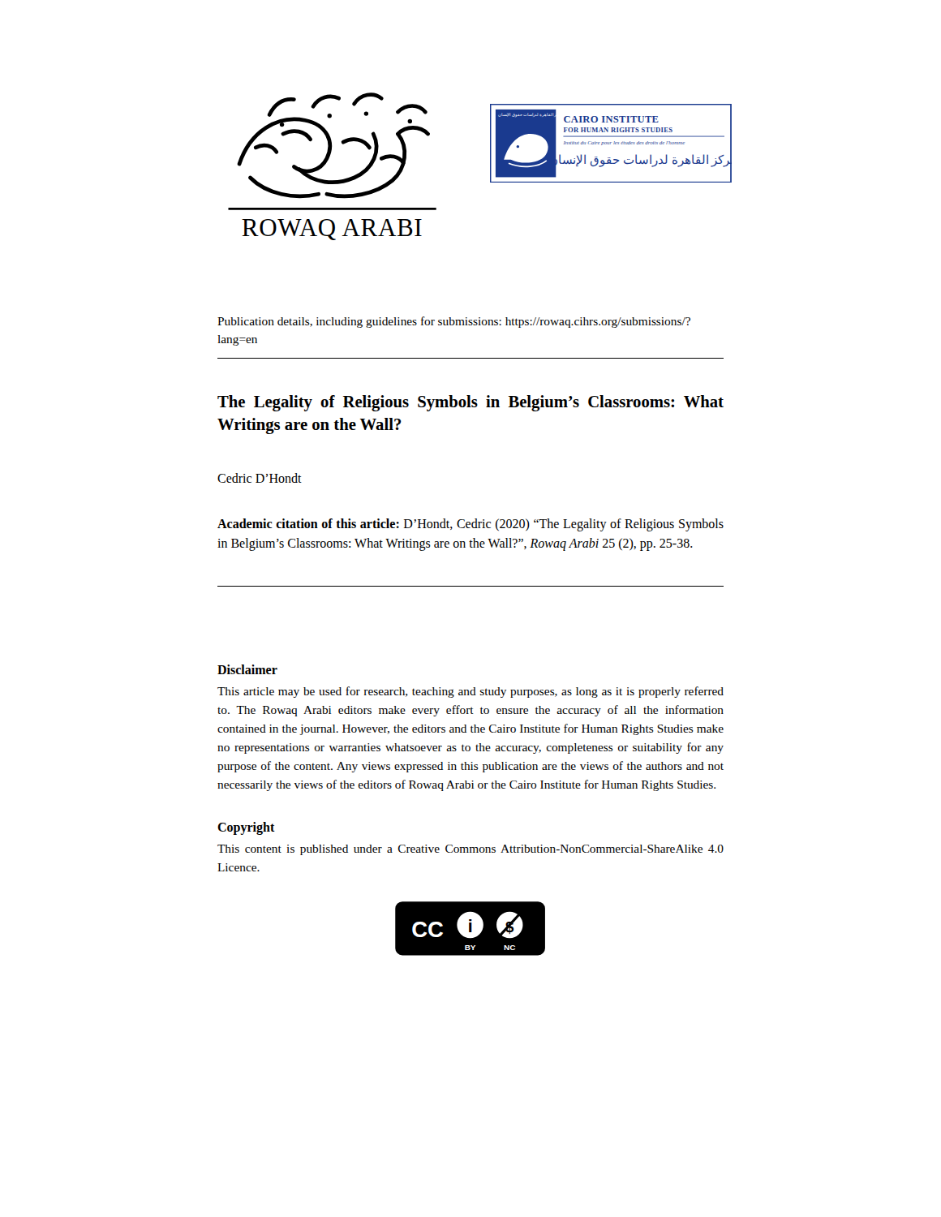ROWAQ ARABI
مركز القاهرة لدراسات حقوق الإنسان CAIRO INSTITUTE FOR HUMAN RIGHTS STUDIES Institut du Caire pour les études des droits de l'homme مركز القاهرة لدراسات حقوق الإنسان
Publication details, including guidelines for submissions: https://rowaq.cihrs.org/submissions/?lang=en
The Legality of Religious Symbols in Belgium’s Classrooms: What Writings are on the Wall?
Cedric D’Hondt
Academic citation of this article: D’Hondt, Cedric (2020) “The Legality of Religious Symbols in Belgium’s Classrooms: What Writings are on the Wall?”, Rowaq Arabi 25 (2), pp. 25-38.
Disclaimer
This article may be used for research, teaching and study purposes, as long as it is properly referred to. The Rowaq Arabi editors make every effort to ensure the accuracy of all the information contained in the journal. However, the editors and the Cairo Institute for Human Rights Studies make no representations or warranties whatsoever as to the accuracy, completeness or suitability for any purpose of the content. Any views expressed in this publication are the views of the authors and not necessarily the views of the editors of Rowaq Arabi or the Cairo Institute for Human Rights Studies.
Copyright
This content is published under a Creative Commons Attribution-NonCommercial-ShareAlike 4.0 Licence.
CC i $ BY NC